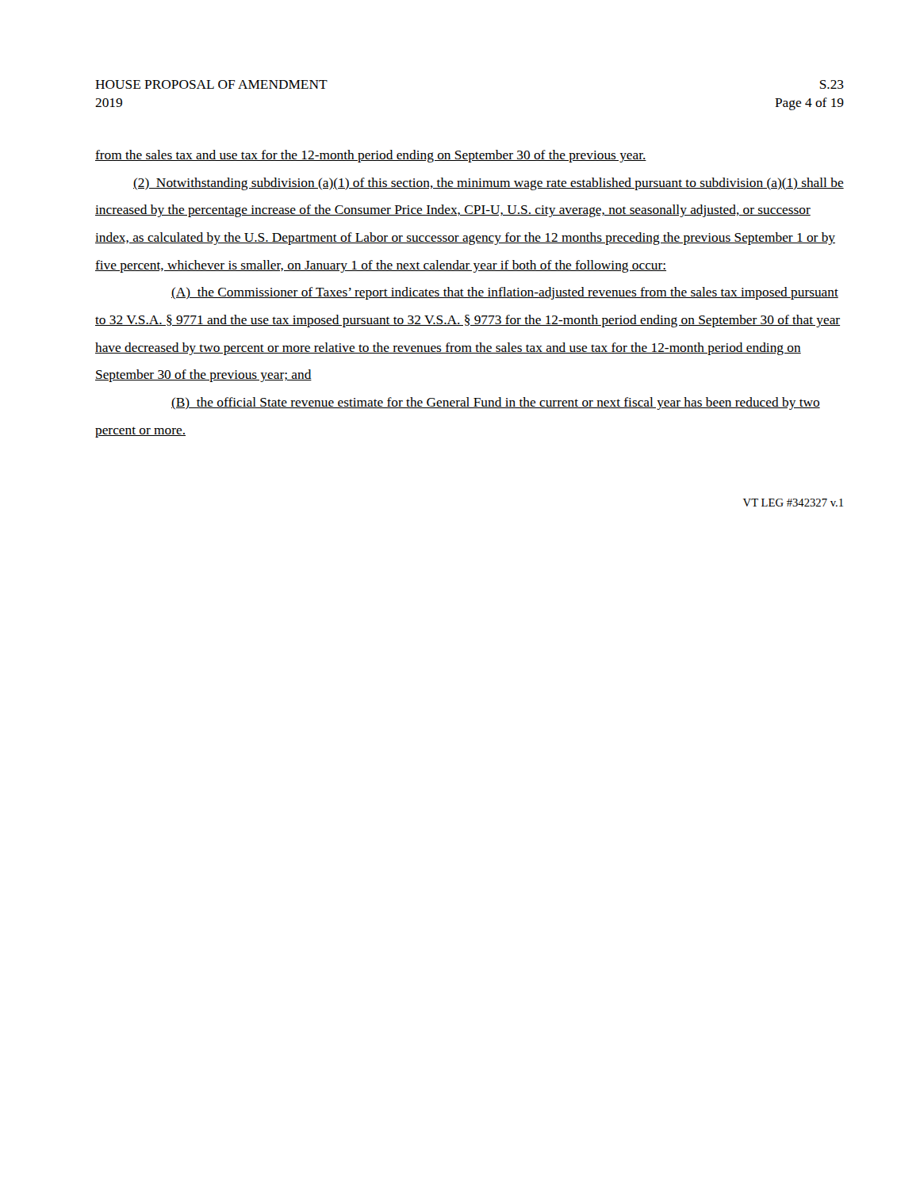HOUSE PROPOSAL OF AMENDMENT
2019
S.23
Page 4 of 19
from the sales tax and use tax for the 12-month period ending on September 30 of the previous year.
(2) Notwithstanding subdivision (a)(1) of this section, the minimum wage rate established pursuant to subdivision (a)(1) shall be increased by the percentage increase of the Consumer Price Index, CPI-U, U.S. city average, not seasonally adjusted, or successor index, as calculated by the U.S. Department of Labor or successor agency for the 12 months preceding the previous September 1 or by five percent, whichever is smaller, on January 1 of the next calendar year if both of the following occur:
(A) the Commissioner of Taxes’ report indicates that the inflation-adjusted revenues from the sales tax imposed pursuant to 32 V.S.A. § 9771 and the use tax imposed pursuant to 32 V.S.A. § 9773 for the 12-month period ending on September 30 of that year have decreased by two percent or more relative to the revenues from the sales tax and use tax for the 12-month period ending on September 30 of the previous year; and
(B) the official State revenue estimate for the General Fund in the current or next fiscal year has been reduced by two percent or more.
VT LEG #342327 v.1